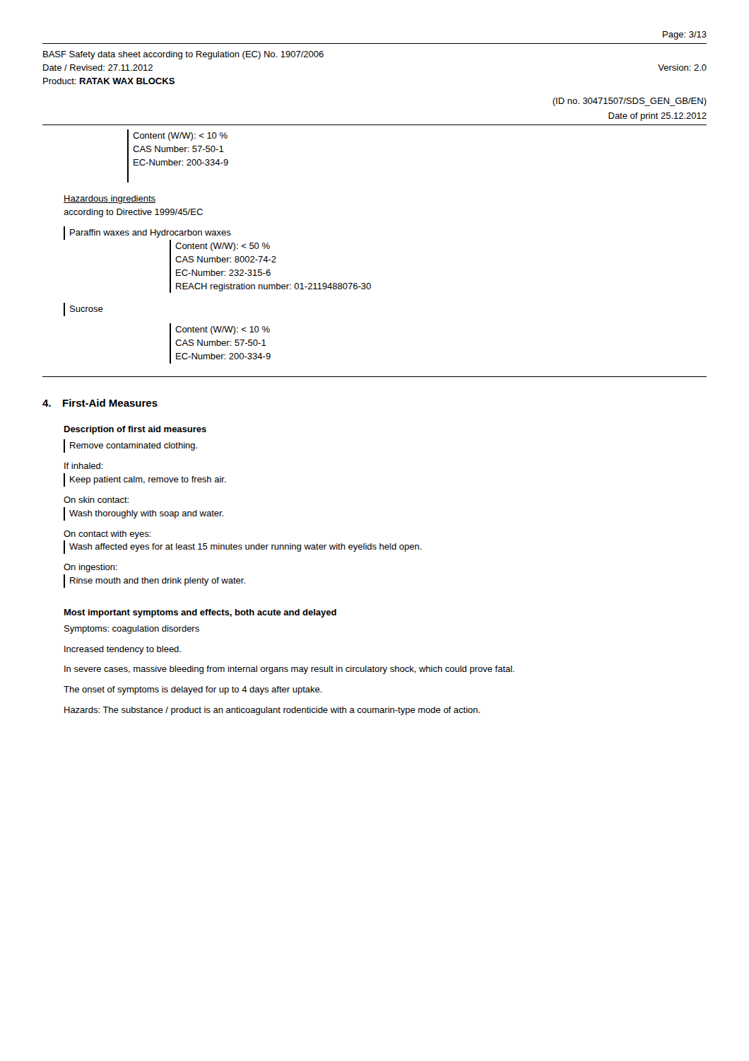Page: 3/13
BASF Safety data sheet according to Regulation (EC) No. 1907/2006
Date / Revised: 27.11.2012
Product: RATAK WAX BLOCKS
Version: 2.0
(ID no. 30471507/SDS_GEN_GB/EN)
Date of print 25.12.2012
Content (W/W): < 10 %
CAS Number: 57-50-1
EC-Number: 200-334-9
Hazardous ingredients
according to Directive 1999/45/EC
Paraffin waxes and Hydrocarbon waxes
Content (W/W): < 50 %
CAS Number: 8002-74-2
EC-Number: 232-315-6
REACH registration number: 01-2119488076-30
Sucrose
Content (W/W): < 10 %
CAS Number: 57-50-1
EC-Number: 200-334-9
4. First-Aid Measures
Description of first aid measures
Remove contaminated clothing.
If inhaled:
Keep patient calm, remove to fresh air.
On skin contact:
Wash thoroughly with soap and water.
On contact with eyes:
Wash affected eyes for at least 15 minutes under running water with eyelids held open.
On ingestion:
Rinse mouth and then drink plenty of water.
Most important symptoms and effects, both acute and delayed
Symptoms: coagulation disorders
Increased tendency to bleed.
In severe cases, massive bleeding from internal organs may result in circulatory shock, which could prove fatal.
The onset of symptoms is delayed for up to 4 days after uptake.
Hazards: The substance / product is an anticoagulant rodenticide with a coumarin-type mode of action.